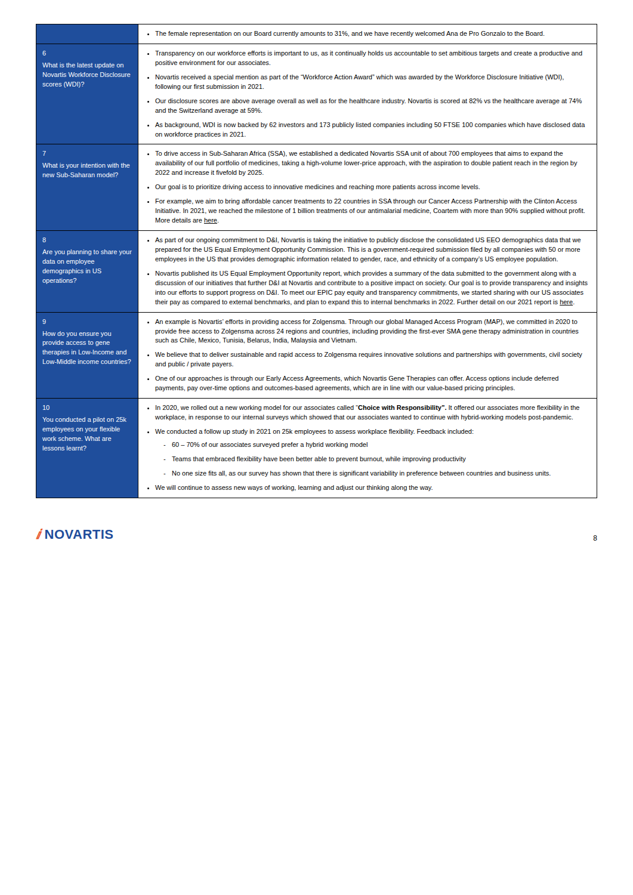| | The female representation on our Board currently amounts to 31%, and we have recently welcomed Ana de Pro Gonzalo to the Board. |
| 6 What is the latest update on Novartis Workforce Disclosure scores (WDI)? | Transparency on our workforce efforts is important to us, as it continually holds us accountable to set ambitious targets and create a productive and positive environment for our associates. Novartis received a special mention as part of the “Workforce Action Award” which was awarded by the Workforce Disclosure Initiative (WDI), following our first submission in 2021. Our disclosure scores are above average overall as well as for the healthcare industry. Novartis is scored at 82% vs the healthcare average at 74% and the Switzerland average at 59%. As background, WDI is now backed by 62 investors and 173 publicly listed companies including 50 FTSE 100 companies which have disclosed data on workforce practices in 2021. |
| 7 What is your intention with the new Sub-Saharan model? | To drive access in Sub-Saharan Africa (SSA), we established a dedicated Novartis SSA unit of about 700 employees that aims to expand the availability of our full portfolio of medicines, taking a high-volume lower-price approach, with the aspiration to double patient reach in the region by 2022 and increase it fivefold by 2025. Our goal is to prioritize driving access to innovative medicines and reaching more patients across income levels. For example, we aim to bring affordable cancer treatments to 22 countries in SSA through our Cancer Access Partnership with the Clinton Access Initiative. In 2021, we reached the milestone of 1 billion treatments of our antimalarial medicine, Coartem with more than 90% supplied without profit. More details are here . |
| 8 Are you planning to share your data on employee demographics in US operations? | As part of our ongoing commitment to D&I, Novartis is taking the initiative to publicly disclose the consolidated US EEO demographics data that we prepared for the US Equal Employment Opportunity Commission. This is a government-required submission filed by all companies with 50 or more employees in the US that provides demographic information related to gender, race, and ethnicity of a company’s US employee population. Novartis published its US Equal Employment Opportunity report, which provides a summary of the data submitted to the government along with a discussion of our initiatives that further D&I at Novartis and contribute to a positive impact on society. Our goal is to provide transparency and insights into our efforts to support progress on D&I. To meet our EPIC pay equity and transparency commitments, we started sharing with our US associates their pay as compared to external benchmarks, and plan to expand this to internal benchmarks in 2022. Further detail on our 2021 report is here . |
| 9 How do you ensure you provide access to gene therapies in Low-Income and Low-Middle income countries? | An example is Novartis’ efforts in providing access for Zolgensma. Through our global Managed Access Program (MAP), we committed in 2020 to provide free access to Zolgensma across 24 regions and countries, including providing the first-ever SMA gene therapy administration in countries such as Chile, Mexico, Tunisia, Belarus, India, Malaysia and Vietnam. We believe that to deliver sustainable and rapid access to Zolgensma requires innovative solutions and partnerships with governments, civil society and public / private payers. One of our approaches is through our Early Access Agreements, which Novartis Gene Therapies can offer. Access options include deferred payments, pay over-time options and outcomes-based agreements, which are in line with our value-based pricing principles. |
| 10 You conducted a pilot on 25k employees on your flexible work scheme. What are lessons learnt? | In 2020, we rolled out a new working model for our associates called “ Choice with Responsibility”. It offered our associates more flexibility in the workplace, in response to our internal surveys which showed that our associates wanted to continue with hybrid-working models post-pandemic. We conducted a follow up study in 2021 on 25k employees to assess workplace flexibility. Feedback included: 60 – 70% of our associates surveyed prefer a hybrid working model Teams that embraced flexibility have been better able to prevent burnout, while improving productivity No one size fits all, as our survey has shown that there is significant variability in preference between countries and business units. We will continue to assess new ways of working, learning and adjust our thinking along the way. |
ⅈNOVARTIS
8